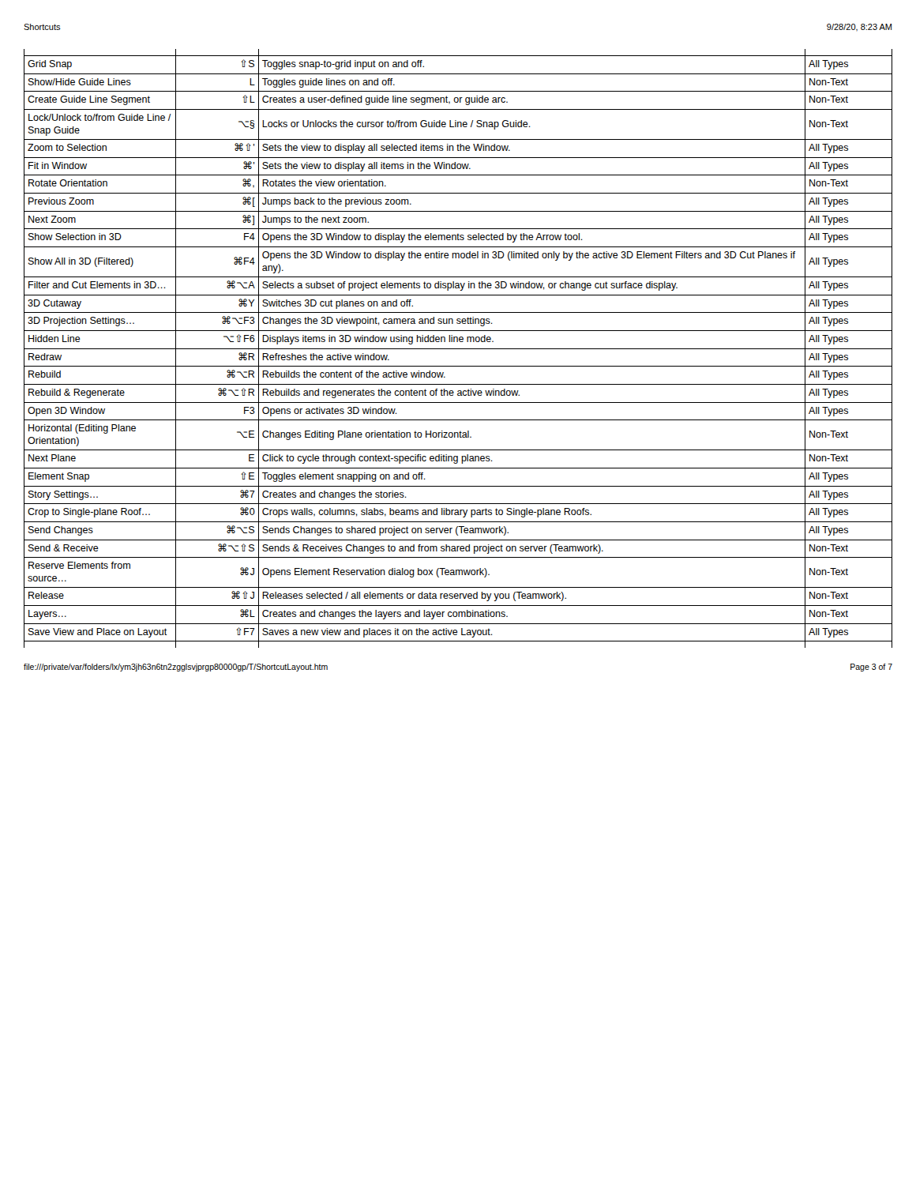Shortcuts
9/28/20, 8:23 AM
| Grid Snap | ⇧S | Toggles snap-to-grid input on and off. | All Types |
| Show/Hide Guide Lines | L | Toggles guide lines on and off. | Non-Text |
| Create Guide Line Segment | ⇧L | Creates a user-defined guide line segment, or guide arc. | Non-Text |
| Lock/Unlock to/from Guide Line / Snap Guide | ⌥§ | Locks or Unlocks the cursor to/from Guide Line / Snap Guide. | Non-Text |
| Zoom to Selection | ⌘⇧' | Sets the view to display all selected items in the Window. | All Types |
| Fit in Window | ⌘' | Sets the view to display all items in the Window. | All Types |
| Rotate Orientation | ⌘, | Rotates the view orientation. | Non-Text |
| Previous Zoom | ⌘[ | Jumps back to the previous zoom. | All Types |
| Next Zoom | ⌘] | Jumps to the next zoom. | All Types |
| Show Selection in 3D | F4 | Opens the 3D Window to display the elements selected by the Arrow tool. | All Types |
| Show All in 3D (Filtered) | ⌘F4 | Opens the 3D Window to display the entire model in 3D (limited only by the active 3D Element Filters and 3D Cut Planes if any). | All Types |
| Filter and Cut Elements in 3D… | ⌘⌥A | Selects a subset of project elements to display in the 3D window, or change cut surface display. | All Types |
| 3D Cutaway | ⌘Y | Switches 3D cut planes on and off. | All Types |
| 3D Projection Settings… | ⌘⌥F3 | Changes the 3D viewpoint, camera and sun settings. | All Types |
| Hidden Line | ⌥⇧F6 | Displays items in 3D window using hidden line mode. | All Types |
| Redraw | ⌘R | Refreshes the active window. | All Types |
| Rebuild | ⌘⌥R | Rebuilds the content of the active window. | All Types |
| Rebuild & Regenerate | ⌘⌥⇧R | Rebuilds and regenerates the content of the active window. | All Types |
| Open 3D Window | F3 | Opens or activates 3D window. | All Types |
| Horizontal (Editing Plane Orientation) | ⌥E | Changes Editing Plane orientation to Horizontal. | Non-Text |
| Next Plane | E | Click to cycle through context-specific editing planes. | Non-Text |
| Element Snap | ⇧E | Toggles element snapping on and off. | All Types |
| Story Settings… | ⌘7 | Creates and changes the stories. | All Types |
| Crop to Single-plane Roof… | ⌘0 | Crops walls, columns, slabs, beams and library parts to Single-plane Roofs. | All Types |
| Send Changes | ⌘⌥S | Sends Changes to shared project on server (Teamwork). | All Types |
| Send & Receive | ⌘⌥⇧S | Sends & Receives Changes to and from shared project on server (Teamwork). | Non-Text |
| Reserve Elements from source… | ⌘J | Opens Element Reservation dialog box (Teamwork). | Non-Text |
| Release | ⌘⇧J | Releases selected / all elements or data reserved by you (Teamwork). | Non-Text |
| Layers… | ⌘L | Creates and changes the layers and layer combinations. | Non-Text |
| Save View and Place on Layout | ⇧F7 | Saves a new view and places it on the active Layout. | All Types |
file:///private/var/folders/lx/ym3jh63n6tn2zgglsvjprgp80000gp/T/ShortcutLayout.htm
Page 3 of 7